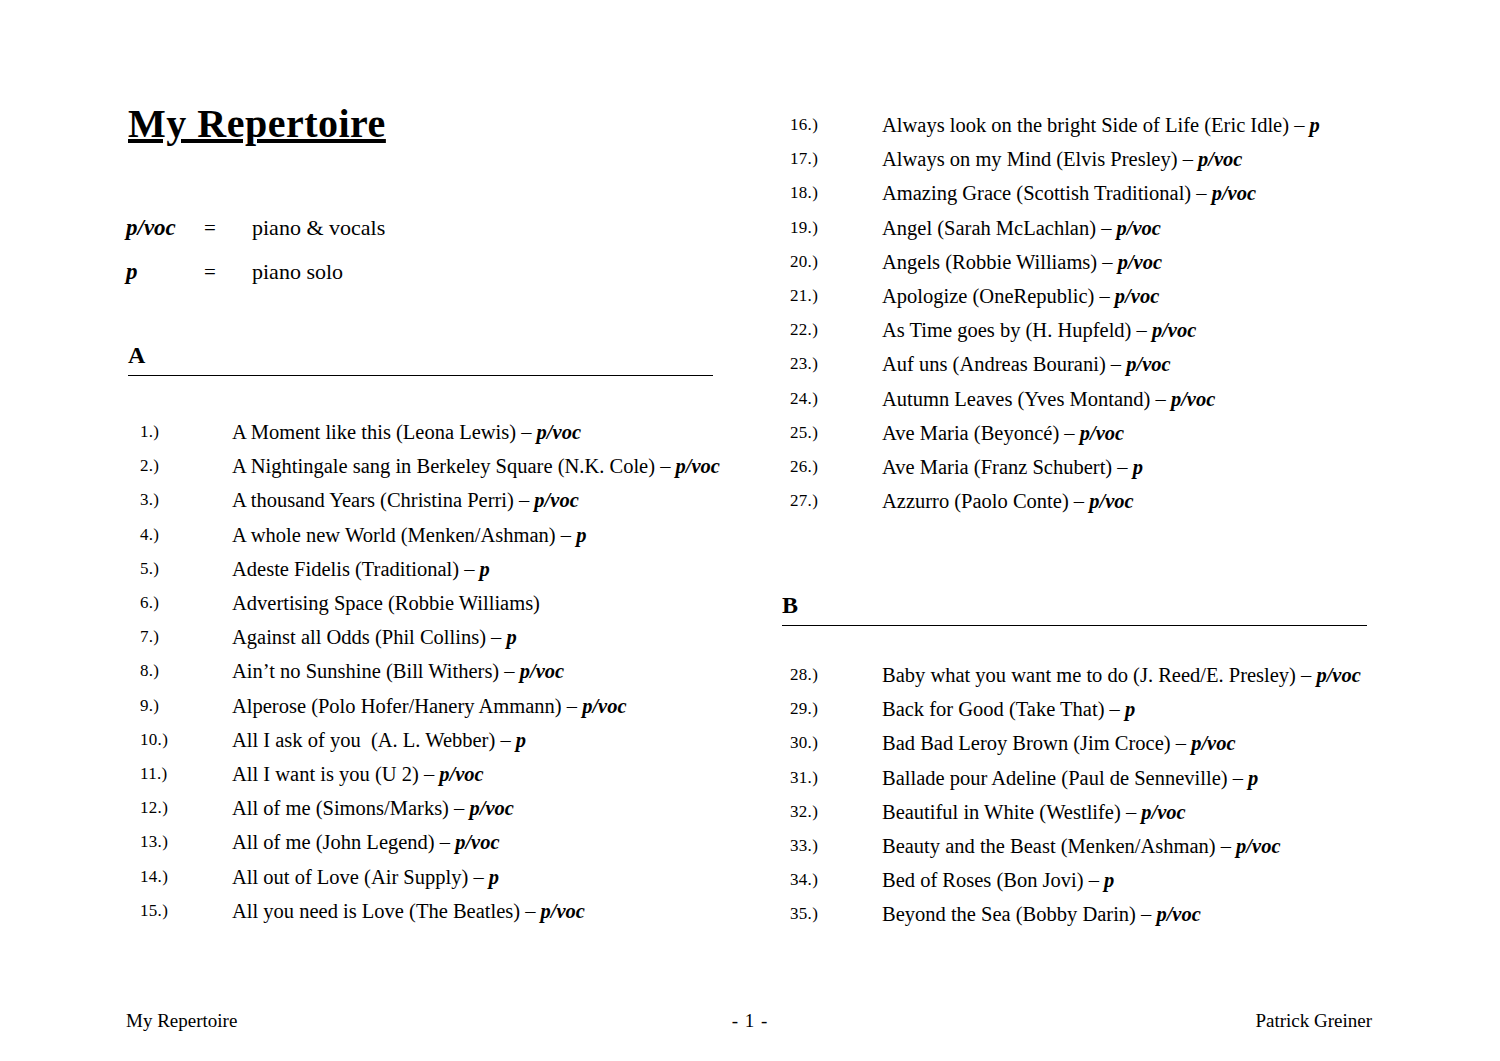My Repertoire
| p/voc | = | piano & vocals |
| p | = | piano solo |
A
1.) A Moment like this (Leona Lewis) – p/voc
2.) A Nightingale sang in Berkeley Square (N.K. Cole) – p/voc
3.) A thousand Years (Christina Perri) – p/voc
4.) A whole new World (Menken/Ashman) – p
5.) Adeste Fidelis (Traditional) – p
6.) Advertising Space (Robbie Williams)
7.) Against all Odds (Phil Collins) – p
8.) Ain’t no Sunshine (Bill Withers) – p/voc
9.) Alperose (Polo Hofer/Hanery Ammann) – p/voc
10.) All I ask of you (A. L. Webber) – p
11.) All I want is you (U 2) – p/voc
12.) All of me (Simons/Marks) – p/voc
13.) All of me (John Legend) – p/voc
14.) All out of Love (Air Supply) – p
15.) All you need is Love (The Beatles) – p/voc
16.) Always look on the bright Side of Life (Eric Idle) – p
17.) Always on my Mind (Elvis Presley) – p/voc
18.) Amazing Grace (Scottish Traditional) – p/voc
19.) Angel (Sarah McLachlan) – p/voc
20.) Angels (Robbie Williams) – p/voc
21.) Apologize (OneRepublic) – p/voc
22.) As Time goes by (H. Hupfeld) – p/voc
23.) Auf uns (Andreas Bourani) – p/voc
24.) Autumn Leaves (Yves Montand) – p/voc
25.) Ave Maria (Beyoncé) – p/voc
26.) Ave Maria (Franz Schubert) – p
27.) Azzurro (Paolo Conte) – p/voc
B
28.) Baby what you want me to do (J. Reed/E. Presley) – p/voc
29.) Back for Good (Take That) – p
30.) Bad Bad Leroy Brown (Jim Croce) – p/voc
31.) Ballade pour Adeline (Paul de Senneville) – p
32.) Beautiful in White (Westlife) – p/voc
33.) Beauty and the Beast (Menken/Ashman) – p/voc
34.) Bed of Roses (Bon Jovi) – p
35.) Beyond the Sea (Bobby Darin) – p/voc
My Repertoire
- 1 -
Patrick Greiner